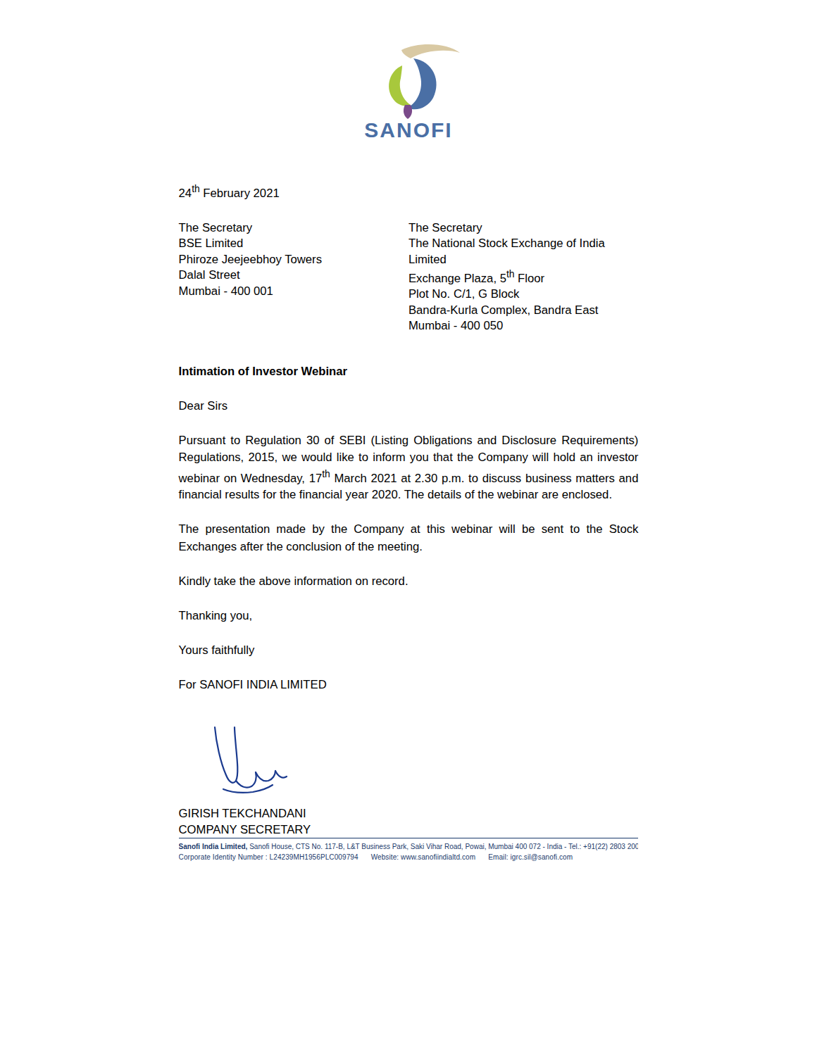SANOFI
24th February 2021
The Secretary
BSE Limited
Phiroze Jeejeebhoy Towers
Dalal Street
Mumbai - 400 001
The Secretary
The National Stock Exchange of India Limited
Exchange Plaza, 5th Floor
Plot No. C/1, G Block
Bandra-Kurla Complex, Bandra East
Mumbai - 400 050
Intimation of Investor Webinar
Dear Sirs
Pursuant to Regulation 30 of SEBI (Listing Obligations and Disclosure Requirements) Regulations, 2015, we would like to inform you that the Company will hold an investor webinar on Wednesday, 17th March 2021 at 2.30 p.m. to discuss business matters and financial results for the financial year 2020. The details of the webinar are enclosed.
The presentation made by the Company at this webinar will be sent to the Stock Exchanges after the conclusion of the meeting.
Kindly take the above information on record.
Thanking you,
Yours faithfully
For SANOFI INDIA LIMITED
GIRISH TEKCHANDANI
COMPANY SECRETARY
Sanofi India Limited, Sanofi House, CTS No. 117-B, L&T Business Park, Saki Vihar Road, Powai, Mumbai 400 072 - India - Tel.: +91(22) 2803 2000 - Fax: +91(22) 2803 2939
Corporate Identity Number : L24239MH1956PLC009794 Website: www.sanofiindialtd.com Email: igrc.sil@sanofi.com